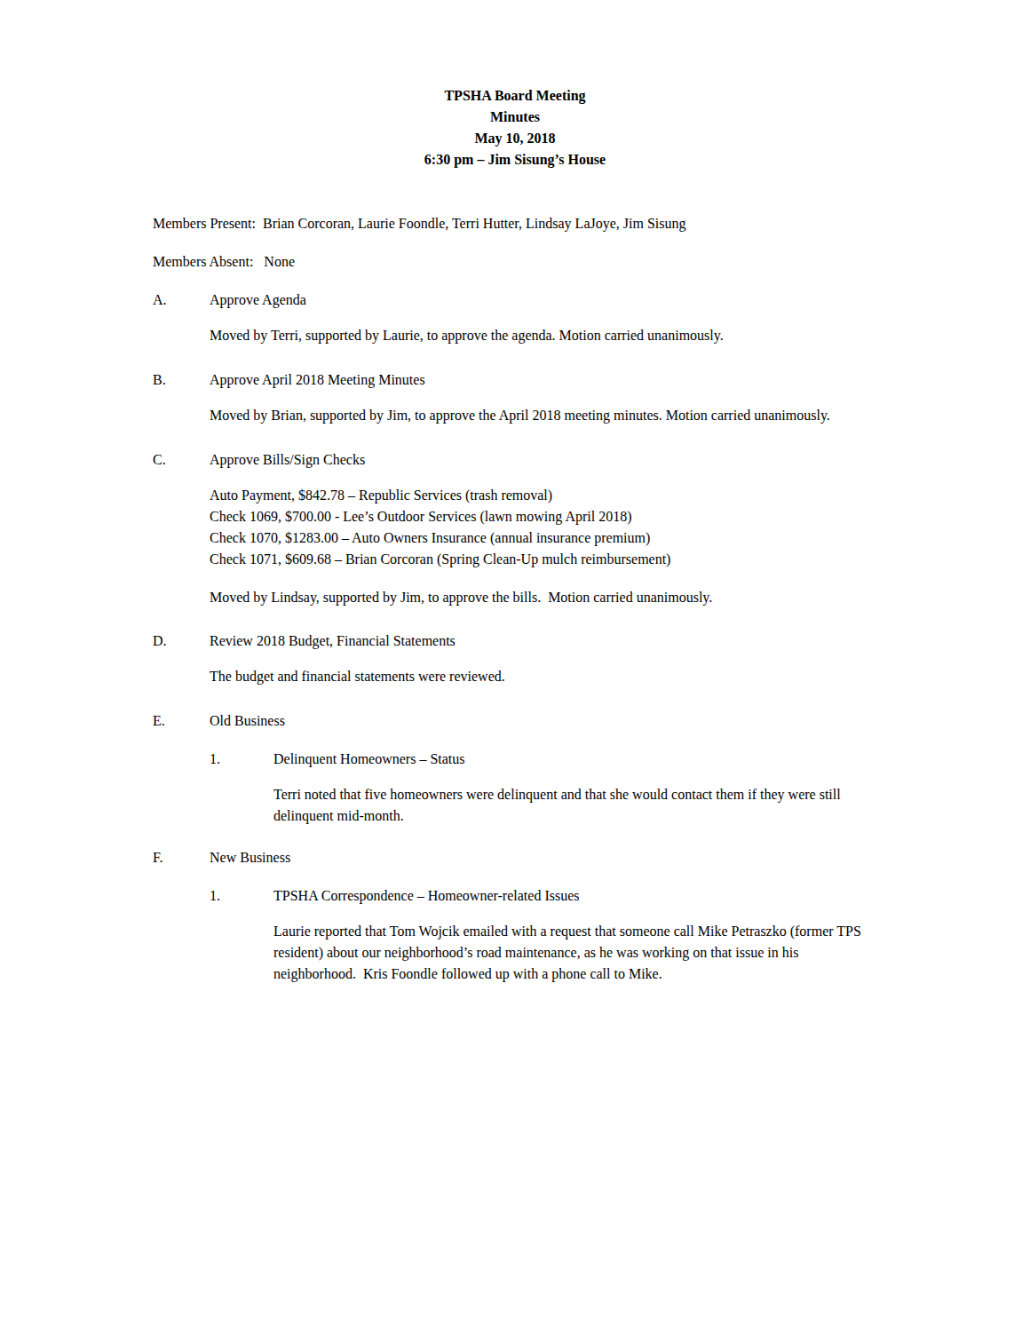TPSHA Board Meeting
Minutes
May 10, 2018
6:30 pm – Jim Sisung’s House
Members Present: Brian Corcoran, Laurie Foondle, Terri Hutter, Lindsay LaJoye, Jim Sisung
Members Absent: None
A.
Approve Agenda
Moved by Terri, supported by Laurie, to approve the agenda. Motion carried unanimously.
B.
Approve April 2018 Meeting Minutes
Moved by Brian, supported by Jim, to approve the April 2018 meeting minutes. Motion carried unanimously.
C.
Approve Bills/Sign Checks
Auto Payment, $842.78 – Republic Services (trash removal)
Check 1069, $700.00 - Lee’s Outdoor Services (lawn mowing April 2018)
Check 1070, $1283.00 – Auto Owners Insurance (annual insurance premium)
Check 1071, $609.68 – Brian Corcoran (Spring Clean-Up mulch reimbursement)
Moved by Lindsay, supported by Jim, to approve the bills. Motion carried unanimously.
D.
Review 2018 Budget, Financial Statements
The budget and financial statements were reviewed.
E.
Old Business
1.
Delinquent Homeowners – Status
Terri noted that five homeowners were delinquent and that she would contact them if they were still delinquent mid-month.
F.
New Business
1.
TPSHA Correspondence – Homeowner-related Issues
Laurie reported that Tom Wojcik emailed with a request that someone call Mike Petraszko (former TPS resident) about our neighborhood’s road maintenance, as he was working on that issue in his neighborhood. Kris Foondle followed up with a phone call to Mike.